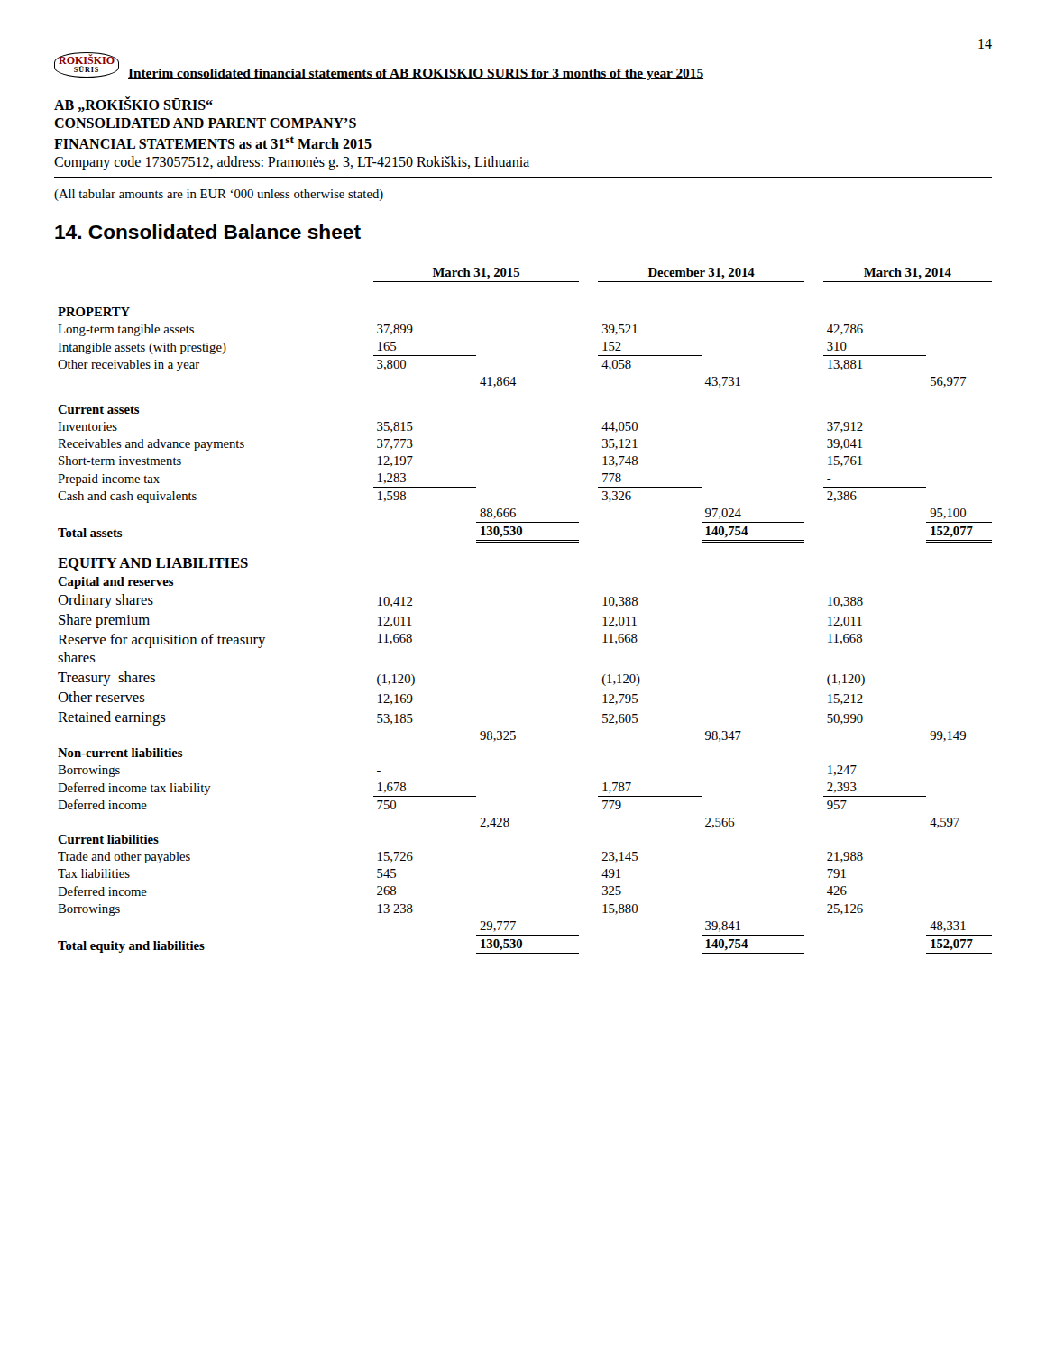14
ROKIŠKIO
SŪRIS
Interim consolidated financial statements of AB ROKISKIO SURIS for 3 months of the year 2015
AB „ROKIŠKIO SŪRIS“
CONSOLIDATED AND PARENT COMPANY’S
FINANCIAL STATEMENTS as at 31st March 2015
Company code 173057512, address: Pramonės g. 3, LT-42150 Rokiškis, Lithuania
(All tabular amounts are in EUR ‘000 unless otherwise stated)
14. Consolidated Balance sheet
| | March 31, 2015 | | December 31, 2014 | | March 31, 2014 |
| PROPERTY | |
| Long-term tangible assets | 37,899 | | | 39,521 | | | 42,786 | |
| Intangible assets (with prestige) | 165 | | | 152 | | | 310 | |
| Other receivables in a year | 3,800 | | | 4,058 | | | 13,881 | |
| | | 41,864 | | | 43,731 | | | 56,977 |
| Current assets | |
| Inventories | 35,815 | | | 44,050 | | | 37,912 | |
| Receivables and advance payments | 37,773 | | | 35,121 | | | 39,041 | |
| Short-term investments | 12,197 | | | 13,748 | | | 15,761 | |
| Prepaid income tax | 1,283 | | | 778 | | | - | |
| Cash and cash equivalents | 1,598 | | | 3,326 | | | 2,386 | |
| | | 88,666 | | | 97,024 | | | 95,100 |
| Total assets | | 130,530 | | | 140,754 | | | 152,077 |
| EQUITY AND LIABILITIES | |
| Capital and reserves | |
| Ordinary shares | 10,412 | | | 10,388 | | | 10,388 | |
| Share premium | 12,011 | | | 12,011 | | | 12,011 | |
| Reserve for acquisition of treasury shares | 11,668 | | | 11,668 | | | 11,668 | |
| Treasury shares | (1,120) | | | (1,120) | | | (1,120) | |
| Other reserves | 12,169 | | | 12,795 | | | 15,212 | |
| Retained earnings | 53,185 | | | 52,605 | | | 50,990 | |
| | | 98,325 | | | 98,347 | | | 99,149 |
| Non-current liabilities | |
| Borrowings | - | | | | | | 1,247 | |
| Deferred income tax liability | 1,678 | | | 1,787 | | | 2,393 | |
| Deferred income | 750 | | | 779 | | | 957 | |
| | | 2,428 | | | 2,566 | | | 4,597 |
| Current liabilities | |
| Trade and other payables | 15,726 | | | 23,145 | | | 21,988 | |
| Tax liabilities | 545 | | | 491 | | | 791 | |
| Deferred income | 268 | | | 325 | | | 426 | |
| Borrowings | 13 238 | | | 15,880 | | | 25,126 | |
| | | 29,777 | | | 39,841 | | | 48,331 |
| Total equity and liabilities | | 130,530 | | | 140,754 | | | 152,077 |